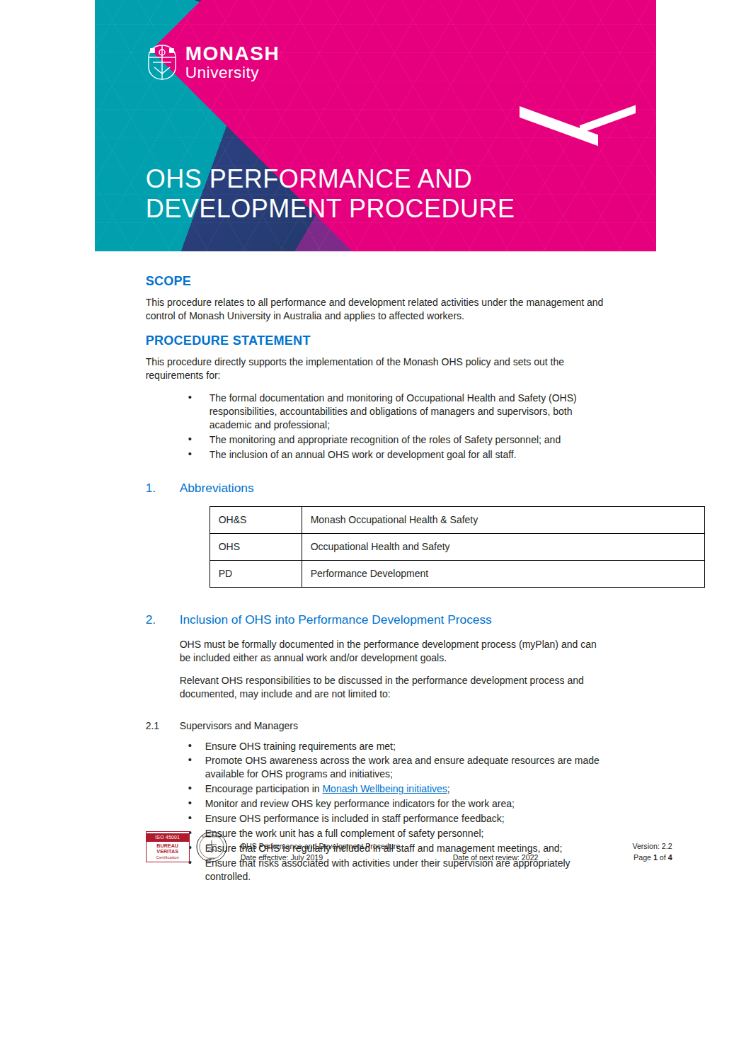MONASH University
OHS PERFORMANCE AND
DEVELOPMENT PROCEDURE
Scope
This procedure relates to all performance and development related activities under the management and control of Monash University in Australia and applies to affected workers.
Procedure Statement
This procedure directly supports the implementation of the Monash OHS policy and sets out the requirements for:
The formal documentation and monitoring of Occupational Health and Safety (OHS) responsibilities, accountabilities and obligations of managers and supervisors, both academic and professional;
The monitoring and appropriate recognition of the roles of Safety personnel; and
The inclusion of an annual OHS work or development goal for all staff.
1. Abbreviations
| OH&S | Monash Occupational Health & Safety |
| OHS | Occupational Health and Safety |
| PD | Performance Development |
2. Inclusion of OHS into Performance Development Process
OHS must be formally documented in the performance development process (myPlan) and can be included either as annual work and/or development goals.
Relevant OHS responsibilities to be discussed in the performance development process and documented, may include and are not limited to:
2.1 Supervisors and Managers
Ensure OHS training requirements are met;
Promote OHS awareness across the work area and ensure adequate resources are made available for OHS programs and initiatives;
Encourage participation in Monash Wellbeing initiatives;
Monitor and review OHS key performance indicators for the work area;
Ensure OHS performance is included in staff performance feedback;
Ensure the work unit has a full complement of safety personnel;
Ensure that OHS is regularly included in all staff and management meetings, and;
Ensure that risks associated with activities under their supervision are appropriately controlled.
ISO 45001
BUREAU VERITAS
Certification
BUREAU VERITAS 1828
OHS Performance and Development Procedure
Date effective: July 2019
Date of next review: 2022
Version: 2.2
Page 1 of 4